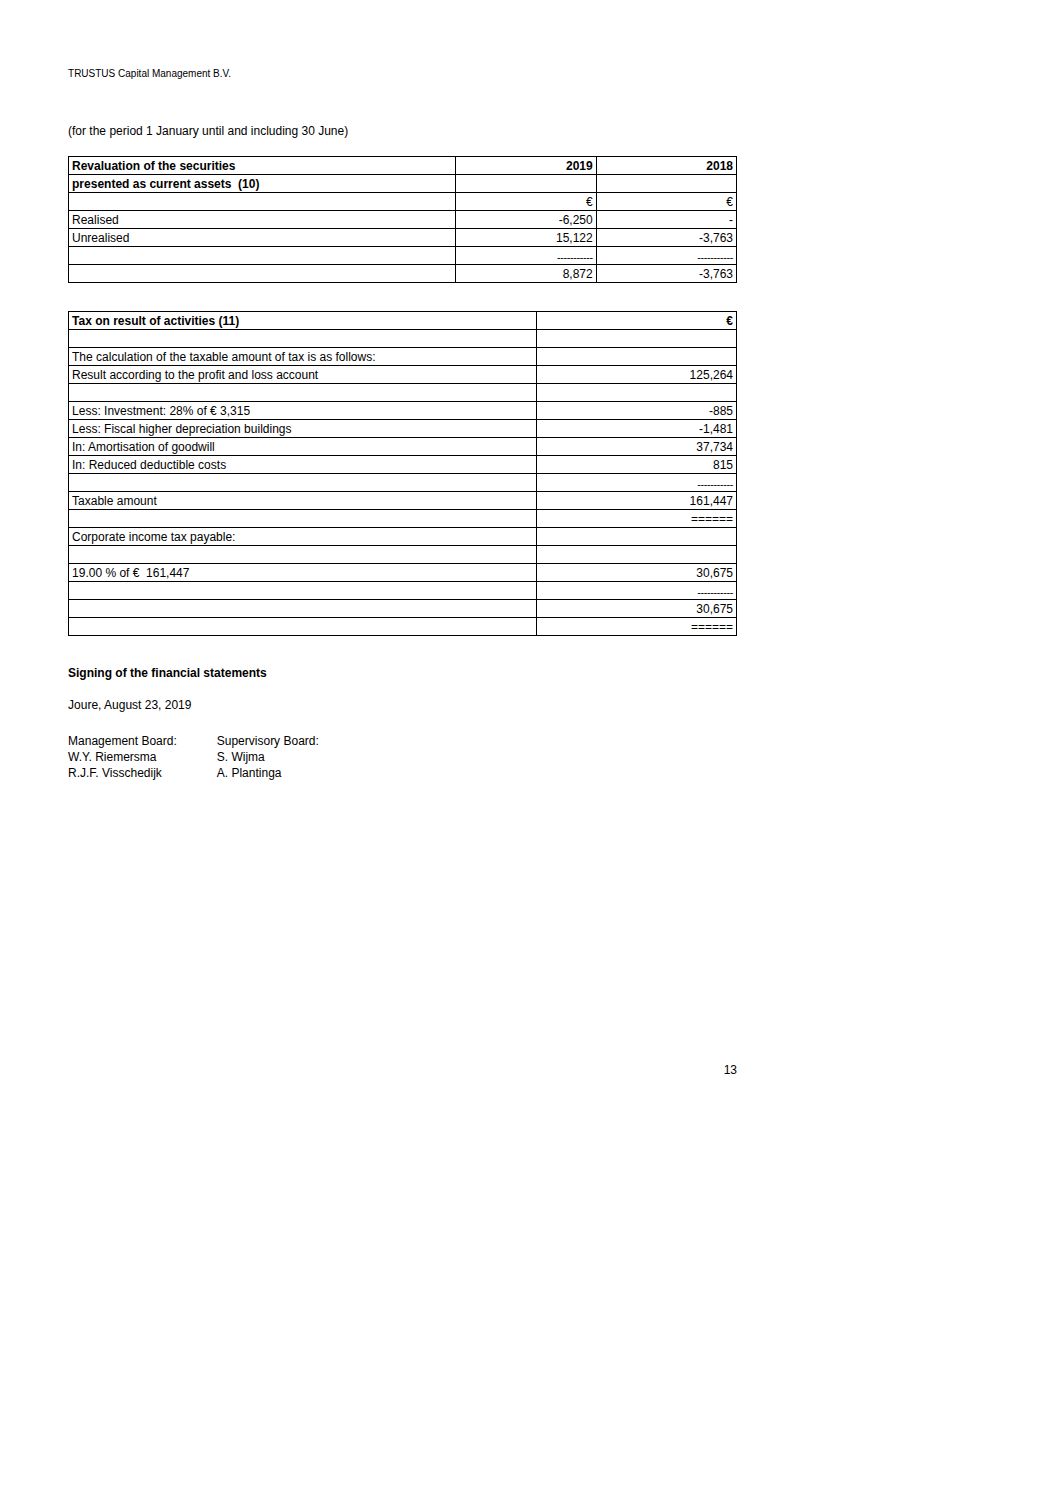TRUSTUS Capital Management B.V.
(for the period 1 January until and including 30 June)
| Revaluation of the securities | 2019 | 2018 |
| presented as current assets (10) | | |
| | € | € |
| Realised | -6,250 | - |
| Unrealised | 15,122 | -3,763 |
| | ----------- | ----------- |
| | 8,872 | -3,763 |
| Tax on result of activities (11) | € |
| The calculation of the taxable amount of tax is as follows: | |
| Result according to the profit and loss account | 125,264 |
| Less: Investment: 28% of € 3,315 | -885 |
| Less: Fiscal higher depreciation buildings | -1,481 |
| In: Amortisation of goodwill | 37,734 |
| In: Reduced deductible costs | 815 |
| | ----------- |
| Taxable amount | 161,447 |
| | ====== |
| Corporate income tax payable: | |
| 19.00 % of € 161,447 | 30,675 |
| | ----------- |
| | 30,675 |
| | ====== |
Signing of the financial statements
Joure, August 23, 2019
| Management Board: | Supervisory Board: |
| W.Y. Riemersma | S. Wijma |
| R.J.F. Visschedijk | A. Plantinga |
13